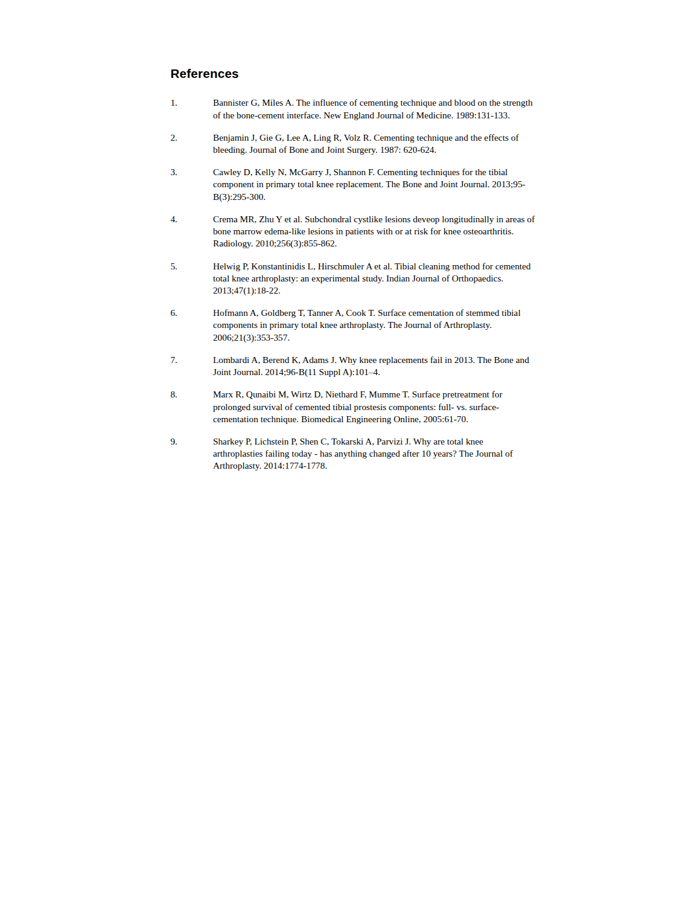References
1. Bannister G, Miles A. The influence of cementing technique and blood on the strength of the bone-cement interface. New England Journal of Medicine. 1989:131-133.
2. Benjamin J, Gie G, Lee A, Ling R, Volz R. Cementing technique and the effects of bleeding. Journal of Bone and Joint Surgery. 1987: 620-624.
3. Cawley D, Kelly N, McGarry J, Shannon F. Cementing techniques for the tibial component in primary total knee replacement. The Bone and Joint Journal. 2013;95-B(3):295-300.
4. Crema MR, Zhu Y et al. Subchondral cystlike lesions deveop longitudinally in areas of bone marrow edema-like lesions in patients with or at risk for knee osteoarthritis. Radiology. 2010;256(3):855-862.
5. Helwig P, Konstantinidis L, Hirschmuler A et al. Tibial cleaning method for cemented total knee arthroplasty: an experimental study. Indian Journal of Orthopaedics. 2013;47(1):18-22.
6. Hofmann A, Goldberg T, Tanner A, Cook T. Surface cementation of stemmed tibial components in primary total knee arthroplasty. The Journal of Arthroplasty. 2006;21(3):353-357.
7. Lombardi A, Berend K, Adams J. Why knee replacements fail in 2013. The Bone and Joint Journal. 2014;96-B(11 Suppl A):101–4.
8. Marx R, Qunaibi M, Wirtz D, Niethard F, Mumme T. Surface pretreatment for prolonged survival of cemented tibial prostesis components: full- vs. surface-cementation technique. Biomedical Engineering Online, 2005:61-70.
9. Sharkey P, Lichstein P, Shen C, Tokarski A, Parvizi J. Why are total knee arthroplasties failing today - has anything changed after 10 years? The Journal of Arthroplasty. 2014:1774-1778.